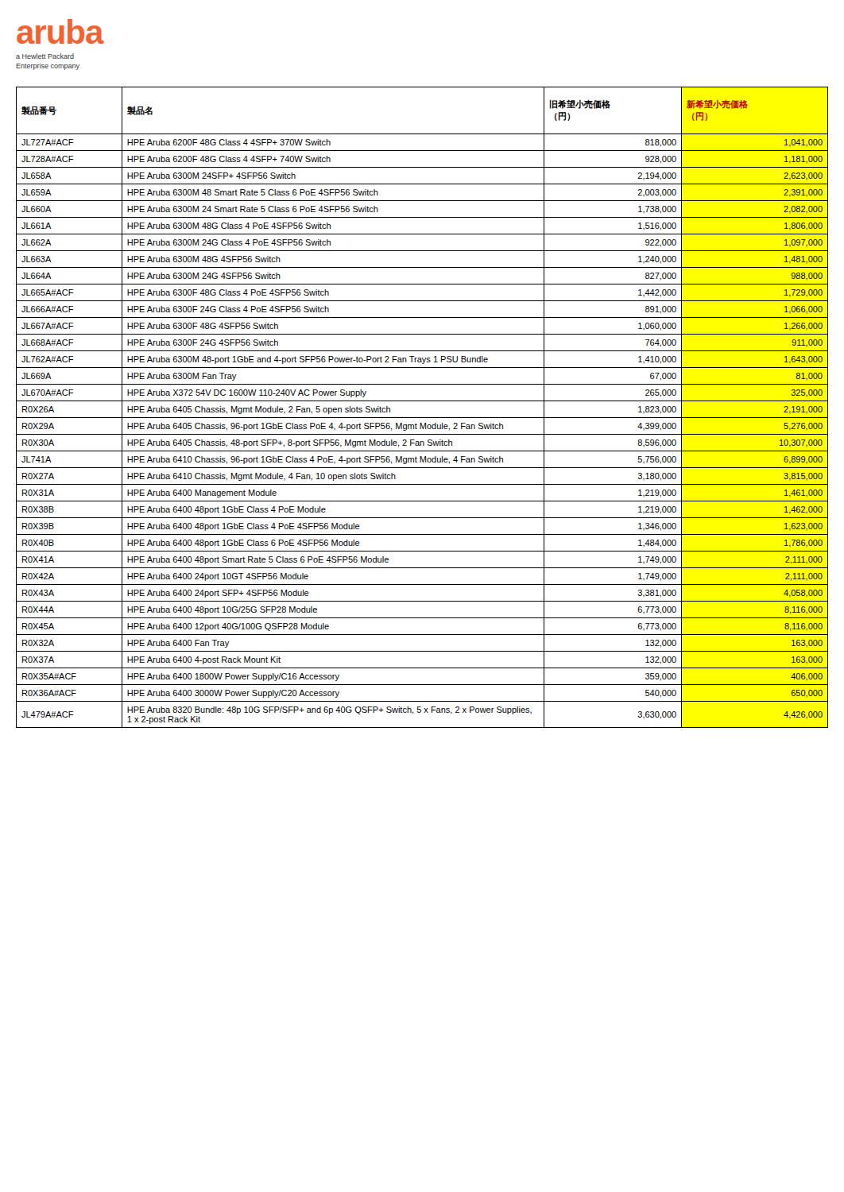aruba
a Hewlett Packard
Enterprise company
| 製品番号 | 製品名 | 旧希望小売価格 （円） | 新希望小売価格 （円） |
| --- | --- | --- | --- |
| JL727A#ACF | HPE Aruba 6200F 48G Class 4 4SFP+ 370W Switch | 818,000 | 1,041,000 |
| JL728A#ACF | HPE Aruba 6200F 48G Class 4 4SFP+ 740W Switch | 928,000 | 1,181,000 |
| JL658A | HPE Aruba 6300M 24SFP+ 4SFP56 Switch | 2,194,000 | 2,623,000 |
| JL659A | HPE Aruba 6300M 48 Smart Rate 5 Class 6 PoE 4SFP56 Switch | 2,003,000 | 2,391,000 |
| JL660A | HPE Aruba 6300M 24 Smart Rate 5 Class 6 PoE 4SFP56 Switch | 1,738,000 | 2,082,000 |
| JL661A | HPE Aruba 6300M 48G Class 4 PoE 4SFP56 Switch | 1,516,000 | 1,806,000 |
| JL662A | HPE Aruba 6300M 24G Class 4 PoE 4SFP56 Switch | 922,000 | 1,097,000 |
| JL663A | HPE Aruba 6300M 48G 4SFP56 Switch | 1,240,000 | 1,481,000 |
| JL664A | HPE Aruba 6300M 24G 4SFP56 Switch | 827,000 | 988,000 |
| JL665A#ACF | HPE Aruba 6300F 48G Class 4 PoE 4SFP56 Switch | 1,442,000 | 1,729,000 |
| JL666A#ACF | HPE Aruba 6300F 24G Class 4 PoE 4SFP56 Switch | 891,000 | 1,066,000 |
| JL667A#ACF | HPE Aruba 6300F 48G 4SFP56 Switch | 1,060,000 | 1,266,000 |
| JL668A#ACF | HPE Aruba 6300F 24G 4SFP56 Switch | 764,000 | 911,000 |
| JL762A#ACF | HPE Aruba 6300M 48-port 1GbE and 4-port SFP56 Power-to-Port 2 Fan Trays 1 PSU Bundle | 1,410,000 | 1,643,000 |
| JL669A | HPE Aruba 6300M Fan Tray | 67,000 | 81,000 |
| JL670A#ACF | HPE Aruba X372 54V DC 1600W 110-240V AC Power Supply | 265,000 | 325,000 |
| R0X26A | HPE Aruba 6405 Chassis, Mgmt Module, 2 Fan, 5 open slots Switch | 1,823,000 | 2,191,000 |
| R0X29A | HPE Aruba 6405 Chassis, 96-port 1GbE Class PoE 4, 4-port SFP56, Mgmt Module, 2 Fan Switch | 4,399,000 | 5,276,000 |
| R0X30A | HPE Aruba 6405 Chassis, 48-port SFP+, 8-port SFP56, Mgmt Module, 2 Fan Switch | 8,596,000 | 10,307,000 |
| JL741A | HPE Aruba 6410 Chassis, 96-port 1GbE Class 4 PoE, 4-port SFP56, Mgmt Module, 4 Fan Switch | 5,756,000 | 6,899,000 |
| R0X27A | HPE Aruba 6410 Chassis, Mgmt Module, 4 Fan, 10 open slots Switch | 3,180,000 | 3,815,000 |
| R0X31A | HPE Aruba 6400 Management Module | 1,219,000 | 1,461,000 |
| R0X38B | HPE Aruba 6400 48port 1GbE Class 4 PoE Module | 1,219,000 | 1,462,000 |
| R0X39B | HPE Aruba 6400 48port 1GbE Class 4 PoE 4SFP56 Module | 1,346,000 | 1,623,000 |
| R0X40B | HPE Aruba 6400 48port 1GbE Class 6 PoE 4SFP56 Module | 1,484,000 | 1,786,000 |
| R0X41A | HPE Aruba 6400 48port Smart Rate 5 Class 6 PoE 4SFP56 Module | 1,749,000 | 2,111,000 |
| R0X42A | HPE Aruba 6400 24port 10GT 4SFP56 Module | 1,749,000 | 2,111,000 |
| R0X43A | HPE Aruba 6400 24port SFP+ 4SFP56 Module | 3,381,000 | 4,058,000 |
| R0X44A | HPE Aruba 6400 48port 10G/25G SFP28 Module | 6,773,000 | 8,116,000 |
| R0X45A | HPE Aruba 6400 12port 40G/100G QSFP28 Module | 6,773,000 | 8,116,000 |
| R0X32A | HPE Aruba 6400 Fan Tray | 132,000 | 163,000 |
| R0X37A | HPE Aruba 6400 4-post Rack Mount Kit | 132,000 | 163,000 |
| R0X35A#ACF | HPE Aruba 6400 1800W Power Supply/C16 Accessory | 359,000 | 406,000 |
| R0X36A#ACF | HPE Aruba 6400 3000W Power Supply/C20 Accessory | 540,000 | 650,000 |
| JL479A#ACF | HPE Aruba 8320 Bundle: 48p 10G SFP/SFP+ and 6p 40G QSFP+ Switch, 5 x Fans, 2 x Power Supplies, 1 x 2-post Rack Kit | 3,630,000 | 4,426,000 |